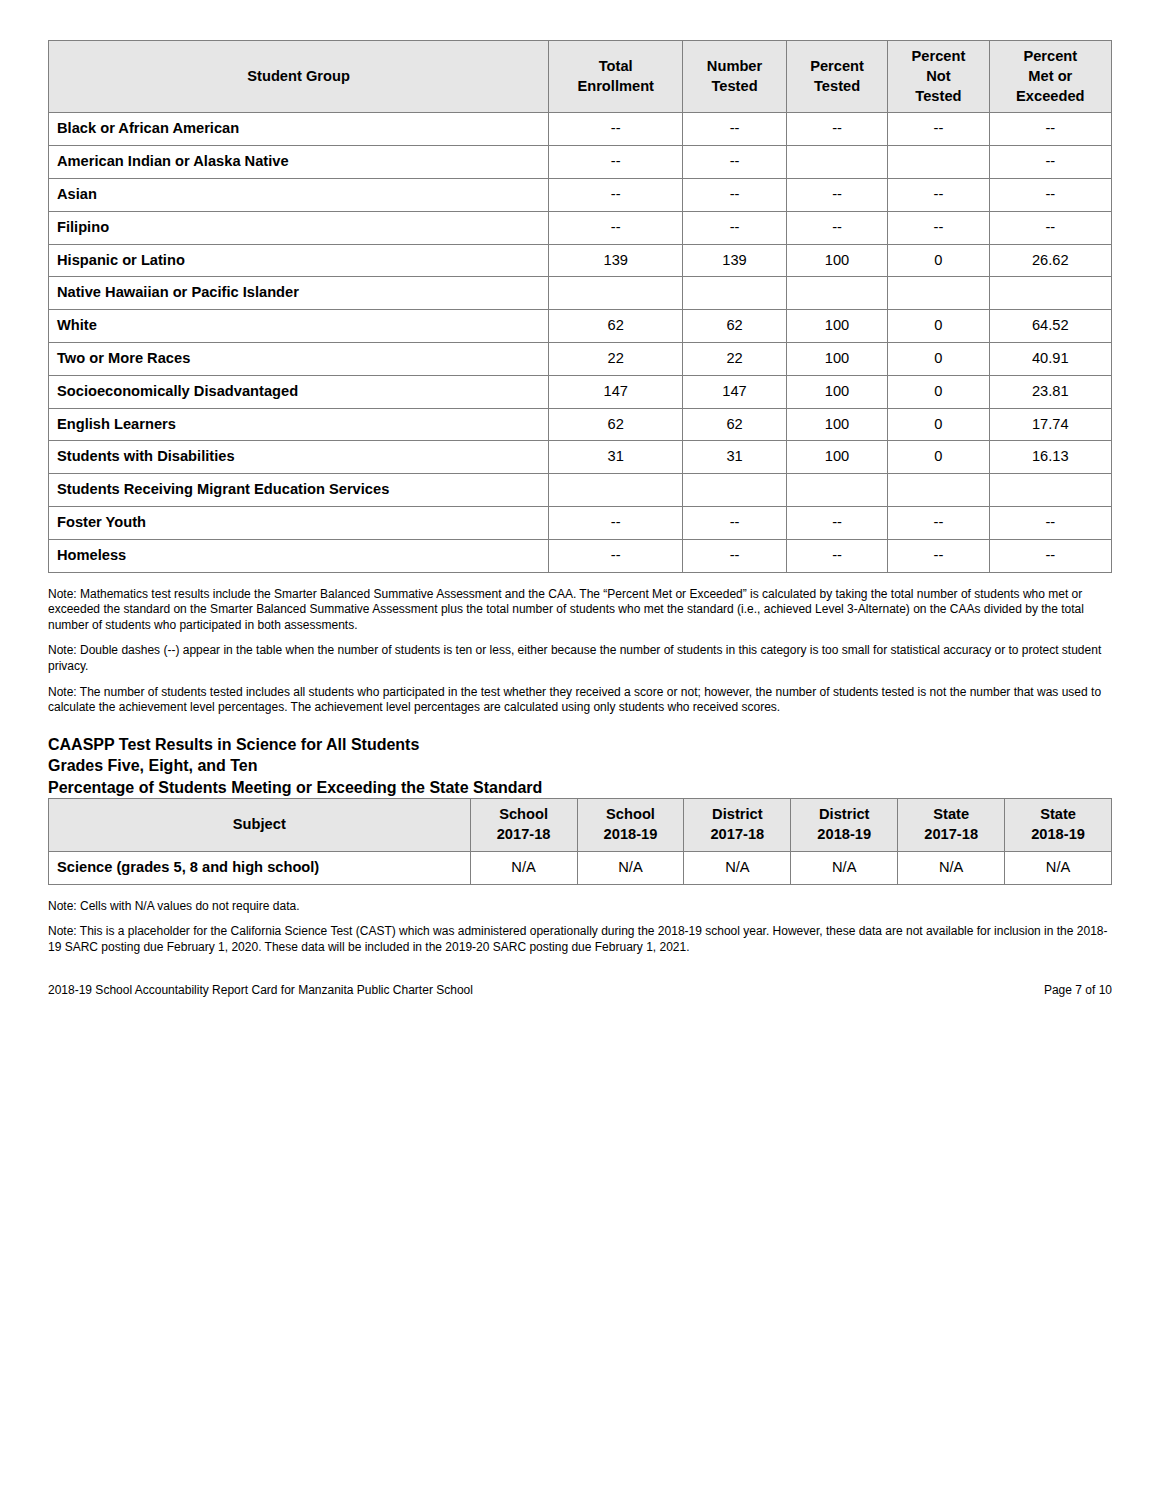| Student Group | Total Enrollment | Number Tested | Percent Tested | Percent Not Tested | Percent Met or Exceeded |
| --- | --- | --- | --- | --- | --- |
| Black or African American | -- | -- | -- | -- | -- |
| American Indian or Alaska Native | -- | -- | | | -- |
| Asian | -- | -- | -- | -- | -- |
| Filipino | -- | -- | -- | -- | -- |
| Hispanic or Latino | 139 | 139 | 100 | 0 | 26.62 |
| Native Hawaiian or Pacific Islander | | | | | |
| White | 62 | 62 | 100 | 0 | 64.52 |
| Two or More Races | 22 | 22 | 100 | 0 | 40.91 |
| Socioeconomically Disadvantaged | 147 | 147 | 100 | 0 | 23.81 |
| English Learners | 62 | 62 | 100 | 0 | 17.74 |
| Students with Disabilities | 31 | 31 | 100 | 0 | 16.13 |
| Students Receiving Migrant Education Services | | | | | |
| Foster Youth | -- | -- | -- | -- | -- |
| Homeless | -- | -- | -- | -- | -- |
Note: Mathematics test results include the Smarter Balanced Summative Assessment and the CAA. The “Percent Met or Exceeded” is calculated by taking the total number of students who met or exceeded the standard on the Smarter Balanced Summative Assessment plus the total number of students who met the standard (i.e., achieved Level 3-Alternate) on the CAAs divided by the total number of students who participated in both assessments.
Note: Double dashes (--) appear in the table when the number of students is ten or less, either because the number of students in this category is too small for statistical accuracy or to protect student privacy.
Note: The number of students tested includes all students who participated in the test whether they received a score or not; however, the number of students tested is not the number that was used to calculate the achievement level percentages. The achievement level percentages are calculated using only students who received scores.
CAASPP Test Results in Science for All Students
Grades Five, Eight, and Ten
Percentage of Students Meeting or Exceeding the State Standard
| Subject | School 2017-18 | School 2018-19 | District 2017-18 | District 2018-19 | State 2017-18 | State 2018-19 |
| --- | --- | --- | --- | --- | --- | --- |
| Science (grades 5, 8 and high school) | N/A | N/A | N/A | N/A | N/A | N/A |
Note: Cells with N/A values do not require data.
Note: This is a placeholder for the California Science Test (CAST) which was administered operationally during the 2018-19 school year. However, these data are not available for inclusion in the 2018-19 SARC posting due February 1, 2020. These data will be included in the 2019-20 SARC posting due February 1, 2021.
2018-19 School Accountability Report Card for Manzanita Public Charter School Page 7 of 10